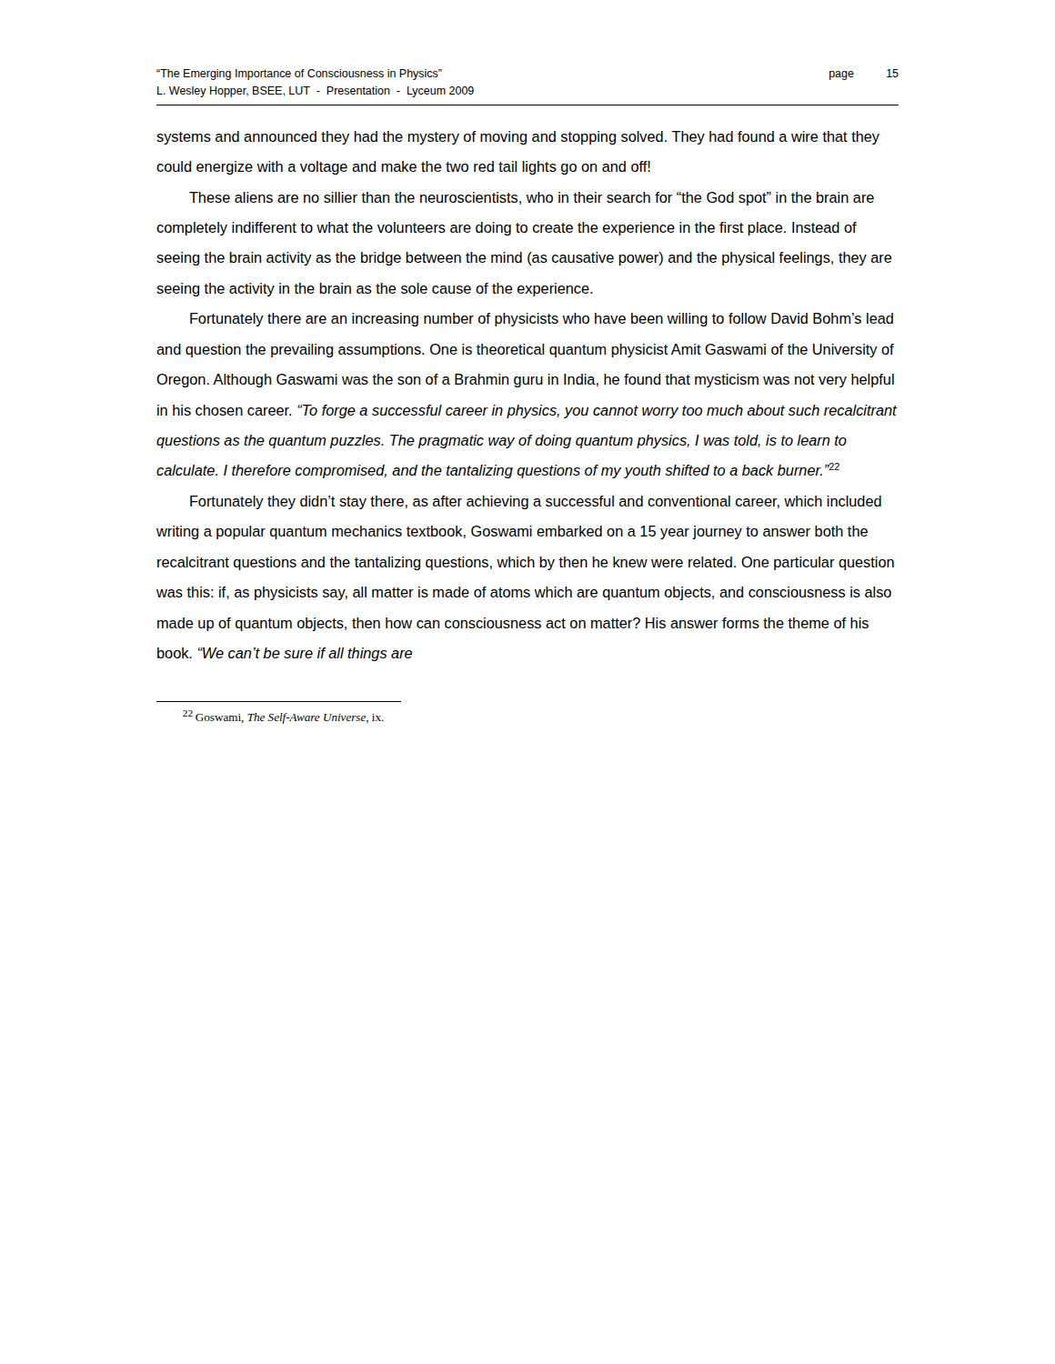“The Emerging Importance of Consciousness in Physics”
L. Wesley Hopper, BSEE, LUT - Presentation - Lyceum 2009
page 15
systems and announced they had the mystery of moving and stopping solved. They had found a wire that they could energize with a voltage and make the two red tail lights go on and off!
These aliens are no sillier than the neuroscientists, who in their search for “the God spot” in the brain are completely indifferent to what the volunteers are doing to create the experience in the first place. Instead of seeing the brain activity as the bridge between the mind (as causative power) and the physical feelings, they are seeing the activity in the brain as the sole cause of the experience.
Fortunately there are an increasing number of physicists who have been willing to follow David Bohm’s lead and question the prevailing assumptions. One is theoretical quantum physicist Amit Gaswami of the University of Oregon. Although Gaswami was the son of a Brahmin guru in India, he found that mysticism was not very helpful in his chosen career. “To forge a successful career in physics, you cannot worry too much about such recalcitrant questions as the quantum puzzles. The pragmatic way of doing quantum physics, I was told, is to learn to calculate. I therefore compromised, and the tantalizing questions of my youth shifted to a back burner.”22
Fortunately they didn’t stay there, as after achieving a successful and conventional career, which included writing a popular quantum mechanics textbook, Goswami embarked on a 15 year journey to answer both the recalcitrant questions and the tantalizing questions, which by then he knew were related. One particular question was this: if, as physicists say, all matter is made of atoms which are quantum objects, and consciousness is also made up of quantum objects, then how can consciousness act on matter? His answer forms the theme of his book. “We can’t be sure if all things are
22Goswami, The Self-Aware Universe, ix.